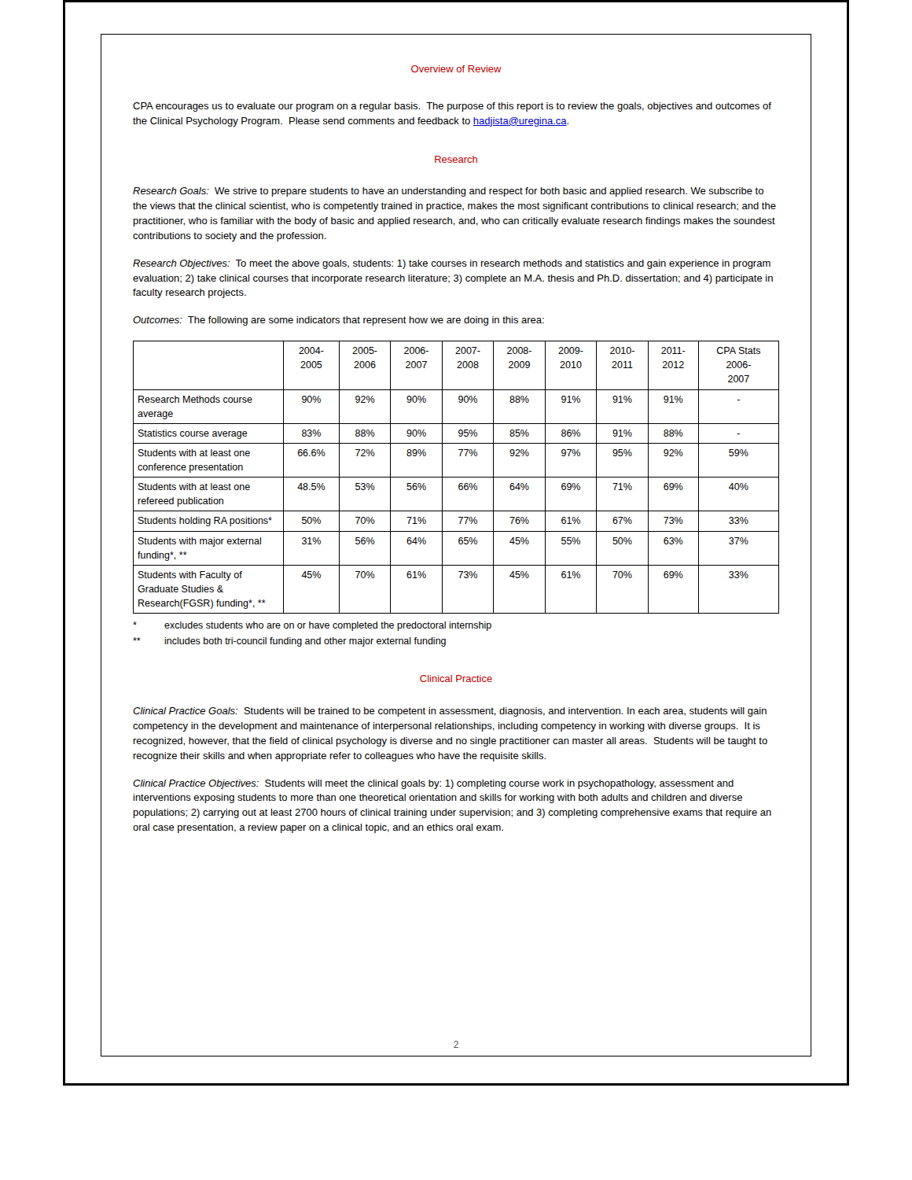Overview of Review
CPA encourages us to evaluate our program on a regular basis. The purpose of this report is to review the goals, objectives and outcomes of the Clinical Psychology Program. Please send comments and feedback to hadjista@uregina.ca.
Research
Research Goals: We strive to prepare students to have an understanding and respect for both basic and applied research. We subscribe to the views that the clinical scientist, who is competently trained in practice, makes the most significant contributions to clinical research; and the practitioner, who is familiar with the body of basic and applied research, and, who can critically evaluate research findings makes the soundest contributions to society and the profession.
Research Objectives: To meet the above goals, students: 1) take courses in research methods and statistics and gain experience in program evaluation; 2) take clinical courses that incorporate research literature; 3) complete an M.A. thesis and Ph.D. dissertation; and 4) participate in faculty research projects.
Outcomes: The following are some indicators that represent how we are doing in this area:
| | 2004- 2005 | 2005- 2006 | 2006- 2007 | 2007- 2008 | 2008- 2009 | 2009- 2010 | 2010- 2011 | 2011- 2012 | CPA Stats 2006- 2007 |
| --- | --- | --- | --- | --- | --- | --- | --- | --- | --- |
| Research Methods course average | 90% | 92% | 90% | 90% | 88% | 91% | 91% | 91% | - |
| Statistics course average | 83% | 88% | 90% | 95% | 85% | 86% | 91% | 88% | - |
| Students with at least one conference presentation | 66.6% | 72% | 89% | 77% | 92% | 97% | 95% | 92% | 59% |
| Students with at least one refereed publication | 48.5% | 53% | 56% | 66% | 64% | 69% | 71% | 69% | 40% |
| Students holding RA positions* | 50% | 70% | 71% | 77% | 76% | 61% | 67% | 73% | 33% |
| Students with major external funding*, ** | 31% | 56% | 64% | 65% | 45% | 55% | 50% | 63% | 37% |
| Students with Faculty of Graduate Studies & Research(FGSR) funding*, ** | 45% | 70% | 61% | 73% | 45% | 61% | 70% | 69% | 33% |
*excludes students who are on or have completed the predoctoral internship
**includes both tri-council funding and other major external funding
Clinical Practice
Clinical Practice Goals: Students will be trained to be competent in assessment, diagnosis, and intervention. In each area, students will gain competency in the development and maintenance of interpersonal relationships, including competency in working with diverse groups. It is recognized, however, that the field of clinical psychology is diverse and no single practitioner can master all areas. Students will be taught to recognize their skills and when appropriate refer to colleagues who have the requisite skills.
Clinical Practice Objectives: Students will meet the clinical goals by: 1) completing course work in psychopathology, assessment and interventions exposing students to more than one theoretical orientation and skills for working with both adults and children and diverse populations; 2) carrying out at least 2700 hours of clinical training under supervision; and 3) completing comprehensive exams that require an oral case presentation, a review paper on a clinical topic, and an ethics oral exam.
2